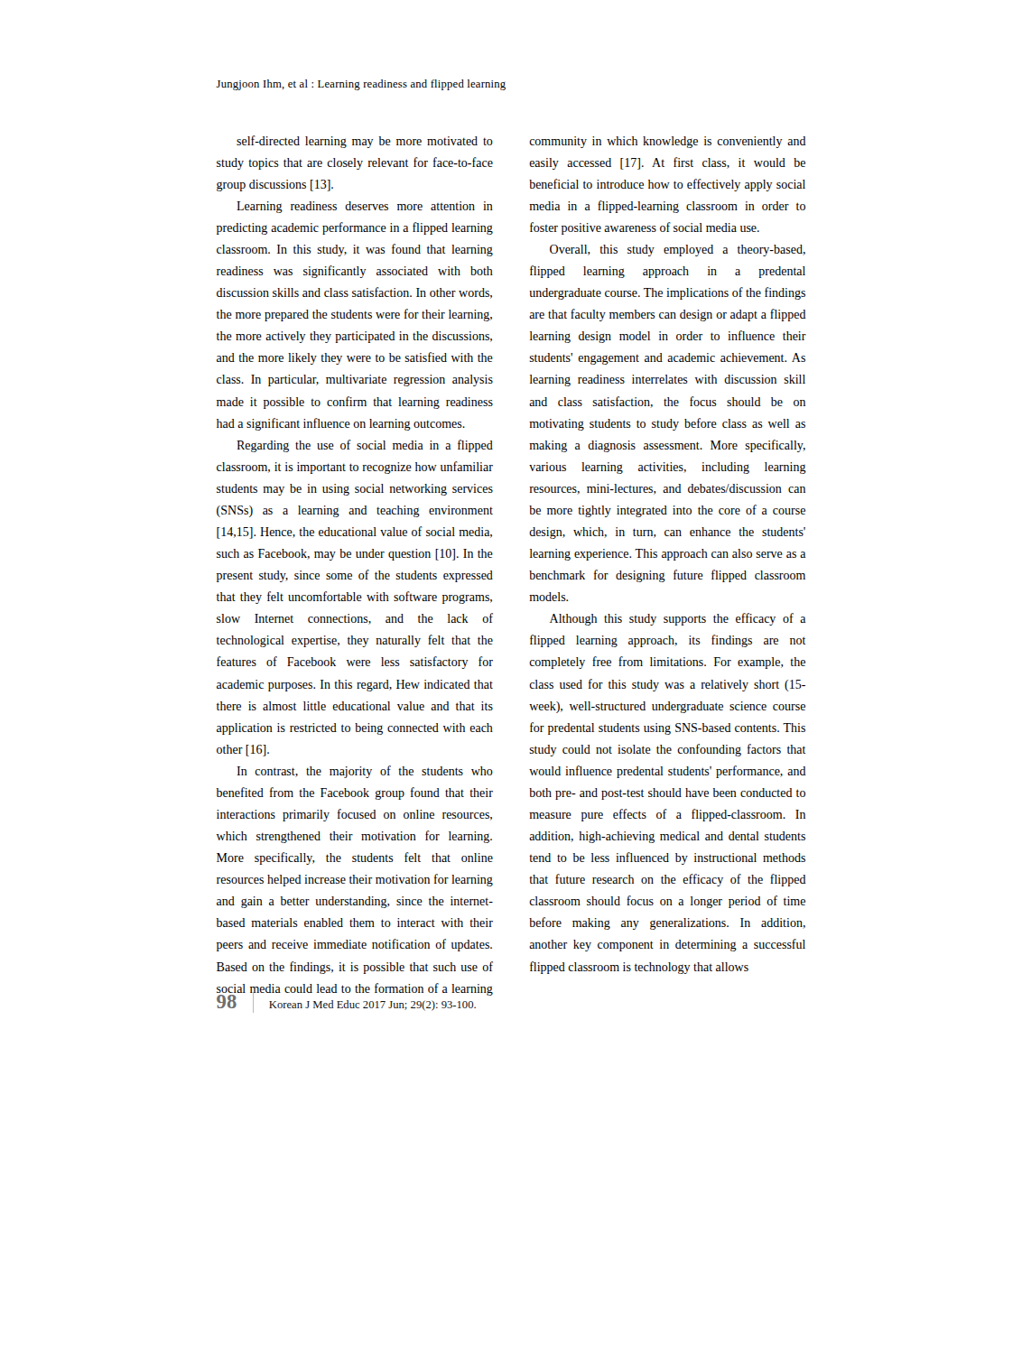Jungjoon Ihm, et al : Learning readiness and flipped learning
self-directed learning may be more motivated to study topics that are closely relevant for face-to-face group discussions [13].
Learning readiness deserves more attention in predicting academic performance in a flipped learning classroom. In this study, it was found that learning readiness was significantly associated with both discussion skills and class satisfaction. In other words, the more prepared the students were for their learning, the more actively they participated in the discussions, and the more likely they were to be satisfied with the class. In particular, multivariate regression analysis made it possible to confirm that learning readiness had a significant influence on learning outcomes.
Regarding the use of social media in a flipped classroom, it is important to recognize how unfamiliar students may be in using social networking services (SNSs) as a learning and teaching environment [14,15]. Hence, the educational value of social media, such as Facebook, may be under question [10]. In the present study, since some of the students expressed that they felt uncomfortable with software programs, slow Internet connections, and the lack of technological expertise, they naturally felt that the features of Facebook were less satisfactory for academic purposes. In this regard, Hew indicated that there is almost little educational value and that its application is restricted to being connected with each other [16].
In contrast, the majority of the students who benefited from the Facebook group found that their interactions primarily focused on online resources, which strengthened their motivation for learning. More specifically, the students felt that online resources helped increase their motivation for learning and gain a better understanding, since the internet-based materials enabled them to interact with their peers and receive immediate notification of updates. Based on the findings, it is possible that such use of social media could lead to the formation of a learning community in which knowledge is conveniently and easily accessed [17]. At first class, it would be beneficial to introduce how to effectively apply social media in a flipped-learning classroom in order to foster positive awareness of social media use.
Overall, this study employed a theory-based, flipped learning approach in a predental undergraduate course. The implications of the findings are that faculty members can design or adapt a flipped learning design model in order to influence their students' engagement and academic achievement. As learning readiness interrelates with discussion skill and class satisfaction, the focus should be on motivating students to study before class as well as making a diagnosis assessment. More specifically, various learning activities, including learning resources, mini-lectures, and debates/discussion can be more tightly integrated into the core of a course design, which, in turn, can enhance the students' learning experience. This approach can also serve as a benchmark for designing future flipped classroom models.
Although this study supports the efficacy of a flipped learning approach, its findings are not completely free from limitations. For example, the class used for this study was a relatively short (15-week), well-structured undergraduate science course for predental students using SNS-based contents. This study could not isolate the confounding factors that would influence predental students' performance, and both pre- and post-test should have been conducted to measure pure effects of a flipped-classroom. In addition, high-achieving medical and dental students tend to be less influenced by instructional methods that future research on the efficacy of the flipped classroom should focus on a longer period of time before making any generalizations. In addition, another key component in determining a successful flipped classroom is technology that allows
98
Korean J Med Educ 2017 Jun; 29(2): 93-100.